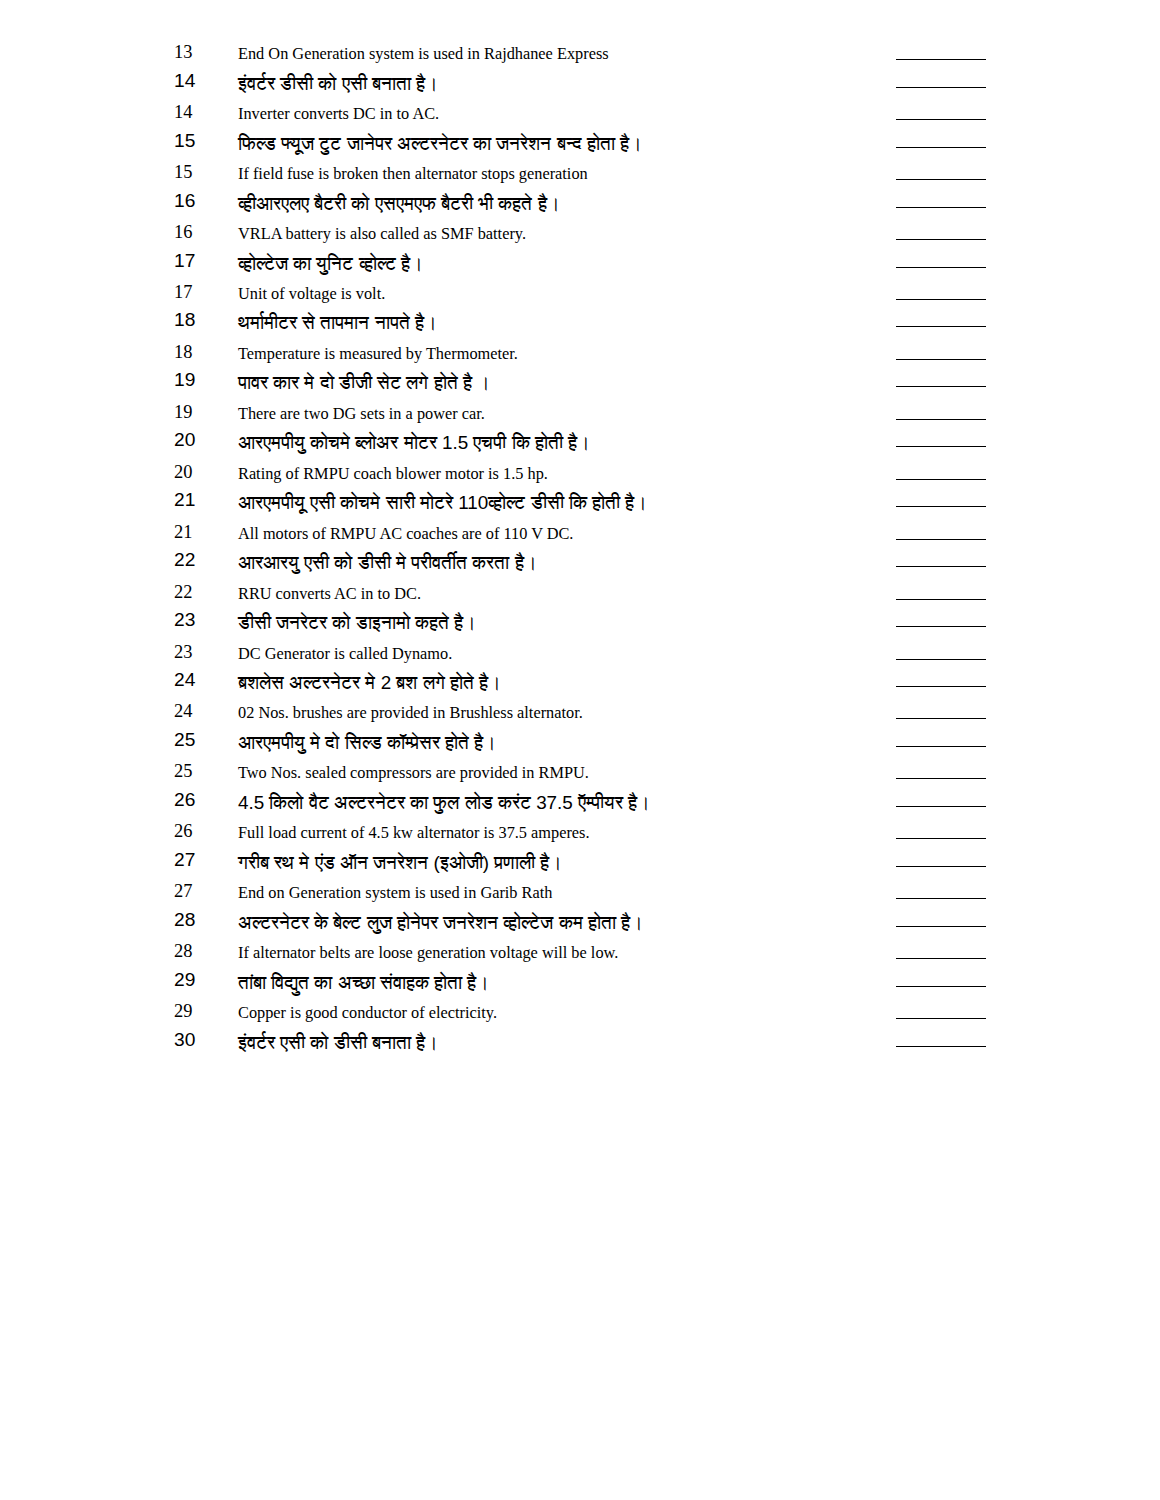| 13 | End On Generation system is used in Rajdhanee Express | |
| 14 | इंवर्टर डीसी को एसी बनाता है। | |
| 14 | Inverter converts DC in to AC. | |
| 15 | फिल्ड फ्यूज टुट जानेपर अल्टरनेटर का जनरेशन बन्द होता है। | |
| 15 | If field fuse is broken then alternator stops generation | |
| 16 | व्हीआरएलए बैटरी को एसएमएफ बैटरी भी कहते है। | |
| 16 | VRLA battery is also called as SMF battery. | |
| 17 | व्होल्टेज का युनिट व्होल्ट है। | |
| 17 | Unit of voltage is volt. | |
| 18 | थर्मामीटर से तापमान नापते है। | |
| 18 | Temperature is measured by Thermometer. | |
| 19 | पावर कार मे दो डीजी सेट लगे होते है । | |
| 19 | There are two DG sets in a power car. | |
| 20 | आरएमपीयु कोचमे ब्लोअर मोटर 1.5 एचपी कि होती है। | |
| 20 | Rating of RMPU coach blower motor is 1.5 hp. | |
| 21 | आरएमपीयू एसी कोचमे सारी मोटरे 110व्होल्ट डीसी कि होती है। | |
| 21 | All motors of RMPU AC coaches are of 110 V DC. | |
| 22 | आरआरयु एसी को डीसी मे परीवर्तीत करता है। | |
| 22 | RRU converts AC in to DC. | |
| 23 | डीसी जनरेटर को डाइनामो कहते है। | |
| 23 | DC Generator is called Dynamo. | |
| 24 | ब्रशलेस अल्टरनेटर मे 2 ब्रश लगे होते है। | |
| 24 | 02 Nos. brushes are provided in Brushless alternator. | |
| 25 | आरएमपीयु मे दो सिल्ड कॉम्प्रेसर होते है। | |
| 25 | Two Nos. sealed compressors are provided in RMPU. | |
| 26 | 4.5 किलो वैट अल्टरनेटर का फुल लोड करंट 37.5 ऍम्पीयर है। | |
| 26 | Full load current of 4.5 kw alternator is 37.5 amperes. | |
| 27 | गरीब रथ मे एंड ऑन जनरेशन (इओजी) प्रणाली है। | |
| 27 | End on Generation system is used in Garib Rath | |
| 28 | अल्टरनेटर के बेल्ट लुज होनेपर जनरेशन व्होल्टेज कम होता है। | |
| 28 | If alternator belts are loose generation voltage will be low. | |
| 29 | तांबा विद्युत का अच्छा संवाहक होता है। | |
| 29 | Copper is good conductor of electricity. | |
| 30 | इंवर्टर एसी को डीसी बनाता है। | |